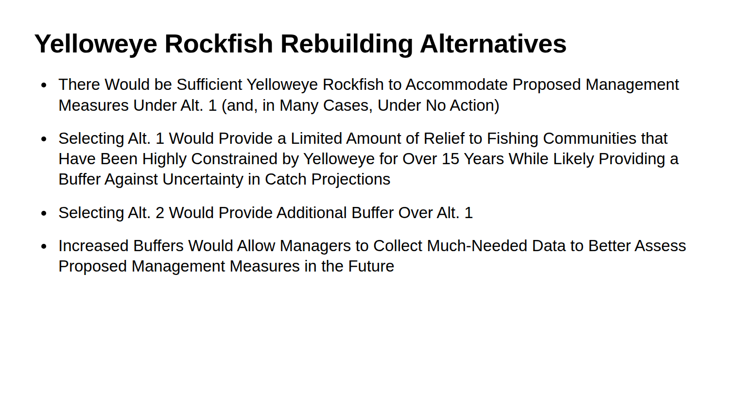Yelloweye Rockfish Rebuilding Alternatives
There Would be Sufficient Yelloweye Rockfish to Accommodate Proposed Management Measures Under Alt. 1 (and, in Many Cases, Under No Action)
Selecting Alt. 1 Would Provide a Limited Amount of Relief to Fishing Communities that Have Been Highly Constrained by Yelloweye for Over 15 Years While Likely Providing a Buffer Against Uncertainty in Catch Projections
Selecting Alt. 2 Would Provide Additional Buffer Over Alt. 1
Increased Buffers Would Allow Managers to Collect Much-Needed Data to Better Assess Proposed Management Measures in the Future